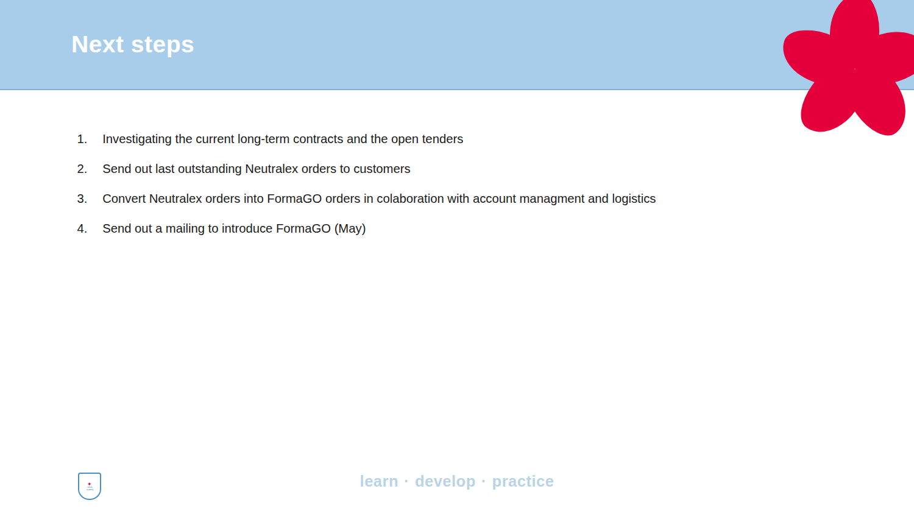Next steps
Investigating the current long-term contracts and the open tenders
Send out last outstanding Neutralex orders to customers
Convert Neutralex orders into FormaGO orders in colaboration with account managment and logistics
Send out a mailing to introduce FormaGO (May)
✦ sakura
academy
learn·develop·practice